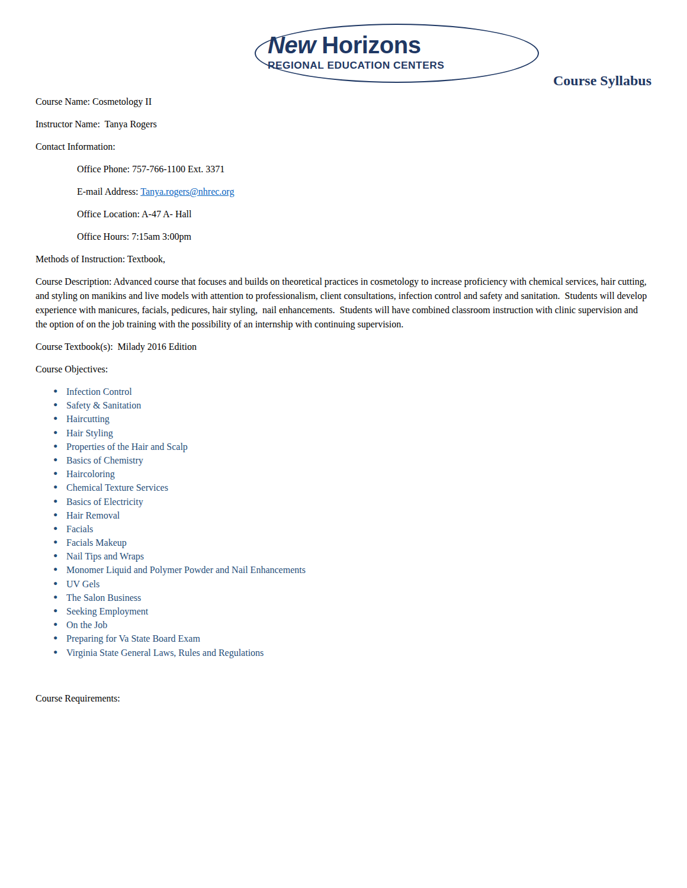New Horizons
REGIONAL EDUCATION CENTERS
Course Syllabus
Course Name: Cosmetology II
Instructor Name: Tanya Rogers
Contact Information:
Office Phone: 757-766-1100 Ext. 3371
E-mail Address: Tanya.rogers@nhrec.org
Office Location: A-47 A- Hall
Office Hours: 7:15am 3:00pm
Methods of Instruction: Textbook,
Course Description: Advanced course that focuses and builds on theoretical practices in cosmetology to increase proficiency with chemical services, hair cutting, and styling on manikins and live models with attention to professionalism, client consultations, infection control and safety and sanitation. Students will develop experience with manicures, facials, pedicures, hair styling, nail enhancements. Students will have combined classroom instruction with clinic supervision and the option of on the job training with the possibility of an internship with continuing supervision.
Course Textbook(s): Milady 2016 Edition
Course Objectives:
Infection Control
Safety & Sanitation
Haircutting
Hair Styling
Properties of the Hair and Scalp
Basics of Chemistry
Haircoloring
Chemical Texture Services
Basics of Electricity
Hair Removal
Facials
Facials Makeup
Nail Tips and Wraps
Monomer Liquid and Polymer Powder and Nail Enhancements
UV Gels
The Salon Business
Seeking Employment
On the Job
Preparing for Va State Board Exam
Virginia State General Laws, Rules and Regulations
Course Requirements: